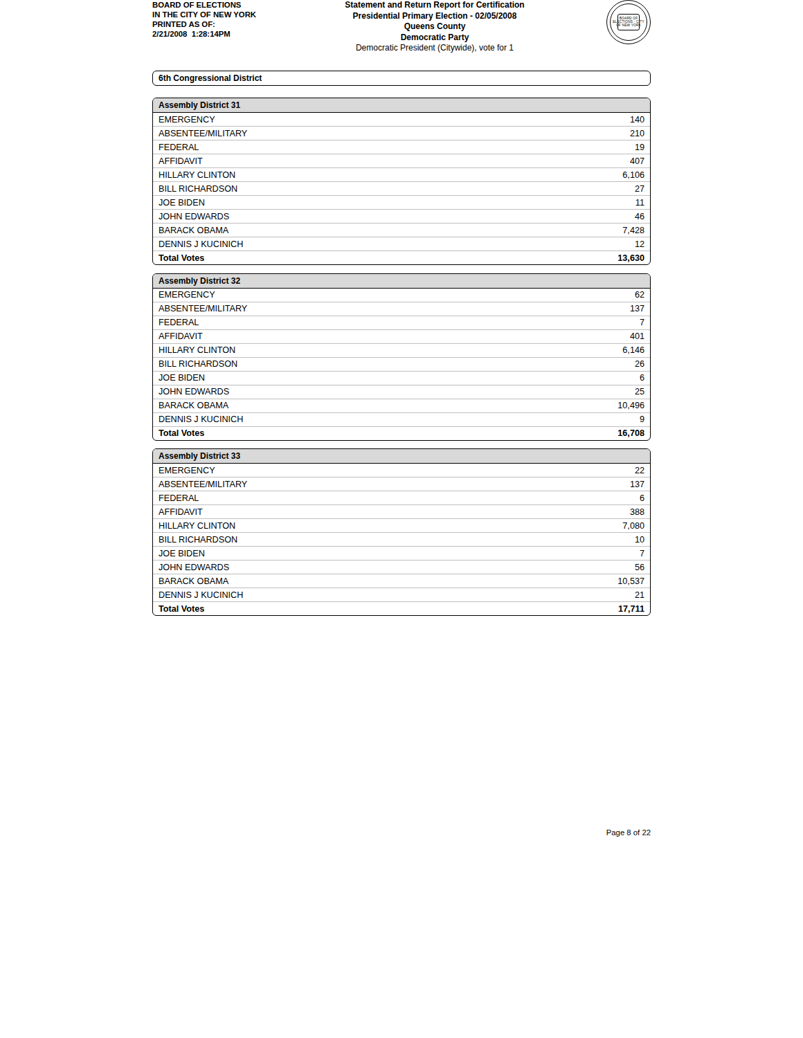BOARD OF ELECTIONS
IN THE CITY OF NEW YORK
PRINTED AS OF:
2/21/2008 1:28:14PM
Statement and Return Report for Certification
Presidential Primary Election - 02/05/2008
Queens County
Democratic Party
Democratic President (Citywide), vote for 1
BOARD OF ELECTIONS · CITY OF NEW YORK
6th Congressional District
Assembly District 31
| EMERGENCY | 140 |
| ABSENTEE/MILITARY | 210 |
| FEDERAL | 19 |
| AFFIDAVIT | 407 |
| HILLARY CLINTON | 6,106 |
| BILL RICHARDSON | 27 |
| JOE BIDEN | 11 |
| JOHN EDWARDS | 46 |
| BARACK OBAMA | 7,428 |
| DENNIS J KUCINICH | 12 |
| Total Votes | 13,630 |
Assembly District 32
| EMERGENCY | 62 |
| ABSENTEE/MILITARY | 137 |
| FEDERAL | 7 |
| AFFIDAVIT | 401 |
| HILLARY CLINTON | 6,146 |
| BILL RICHARDSON | 26 |
| JOE BIDEN | 6 |
| JOHN EDWARDS | 25 |
| BARACK OBAMA | 10,496 |
| DENNIS J KUCINICH | 9 |
| Total Votes | 16,708 |
Assembly District 33
| EMERGENCY | 22 |
| ABSENTEE/MILITARY | 137 |
| FEDERAL | 6 |
| AFFIDAVIT | 388 |
| HILLARY CLINTON | 7,080 |
| BILL RICHARDSON | 10 |
| JOE BIDEN | 7 |
| JOHN EDWARDS | 56 |
| BARACK OBAMA | 10,537 |
| DENNIS J KUCINICH | 21 |
| Total Votes | 17,711 |
Page 8 of 22